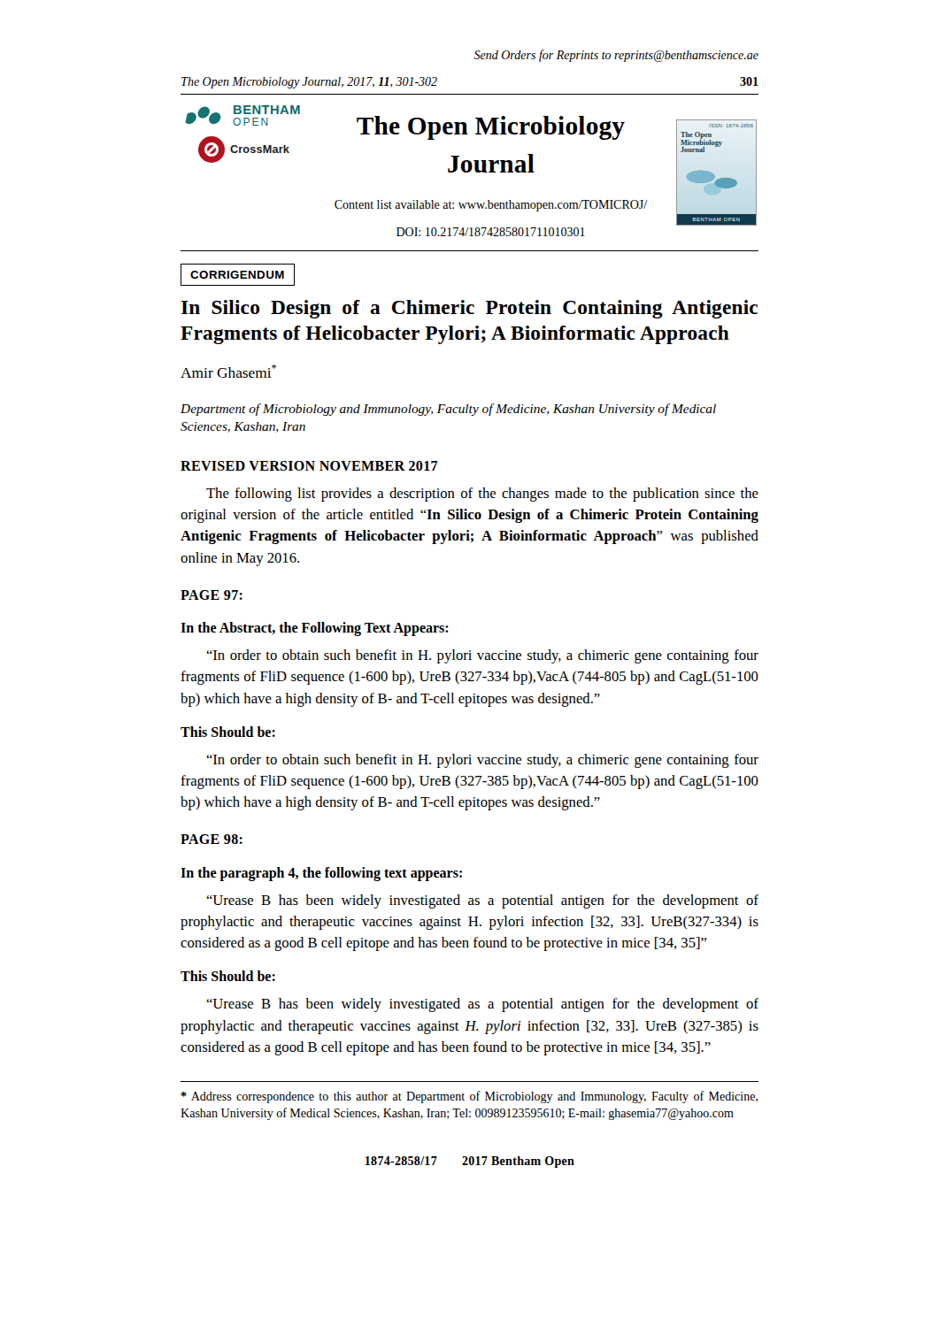Send Orders for Reprints to reprints@benthamscience.ae
The Open Microbiology Journal, 2017, 11, 301-302
301
BENTHAM OPEN
CrossMark
The Open Microbiology Journal
Content list available at: www.benthamopen.com/TOMICROJ/
DOI: 10.2174/1874285801711010301
ISSN: 1874-2858
The Open
Microbiology
Journal
BENTHAM OPEN
CORRIGENDUM
In Silico Design of a Chimeric Protein Containing Antigenic Fragments of Helicobacter Pylori; A Bioinformatic Approach
Amir Ghasemi*
Department of Microbiology and Immunology, Faculty of Medicine, Kashan University of Medical Sciences, Kashan, Iran
REVISED VERSION NOVEMBER 2017
The following list provides a description of the changes made to the publication since the original version of the article entitled “In Silico Design of a Chimeric Protein Containing Antigenic Fragments of Helicobacter pylori; A Bioinformatic Approach” was published online in May 2016.
PAGE 97:
In the Abstract, the Following Text Appears:
“In order to obtain such benefit in H. pylori vaccine study, a chimeric gene containing four fragments of FliD sequence (1-600 bp), UreB (327-334 bp),VacA (744-805 bp) and CagL(51-100 bp) which have a high density of B- and T-cell epitopes was designed.”
This Should be:
“In order to obtain such benefit in H. pylori vaccine study, a chimeric gene containing four fragments of FliD sequence (1-600 bp), UreB (327-385 bp),VacA (744-805 bp) and CagL(51-100 bp) which have a high density of B- and T-cell epitopes was designed.”
PAGE 98:
In the paragraph 4, the following text appears:
“Urease B has been widely investigated as a potential antigen for the development of prophylactic and therapeutic vaccines against H. pylori infection [32, 33]. UreB(327-334) is considered as a good B cell epitope and has been found to be protective in mice [34, 35]”
This Should be:
“Urease B has been widely investigated as a potential antigen for the development of prophylactic and therapeutic vaccines against H. pylori infection [32, 33]. UreB (327-385) is considered as a good B cell epitope and has been found to be protective in mice [34, 35].”
* Address correspondence to this author at Department of Microbiology and Immunology, Faculty of Medicine, Kashan University of Medical Sciences, Kashan, Iran; Tel: 00989123595610; E-mail: ghasemia77@yahoo.com
1874-2858/17 2017 Bentham Open